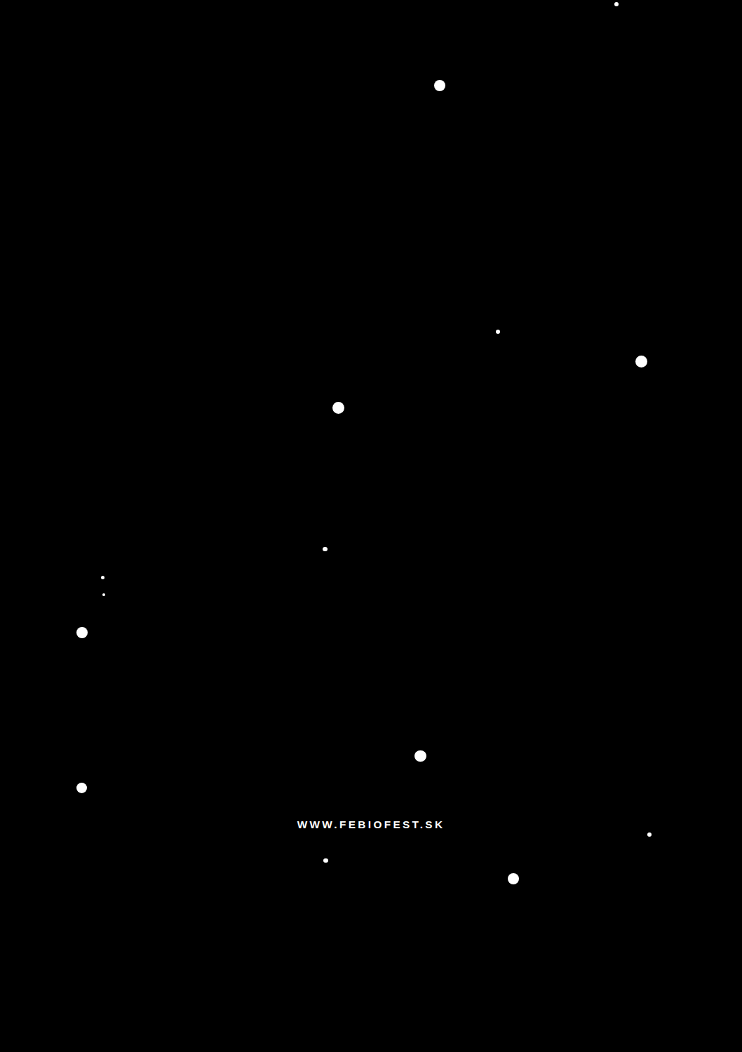WWW.FEBIOFEST.SK